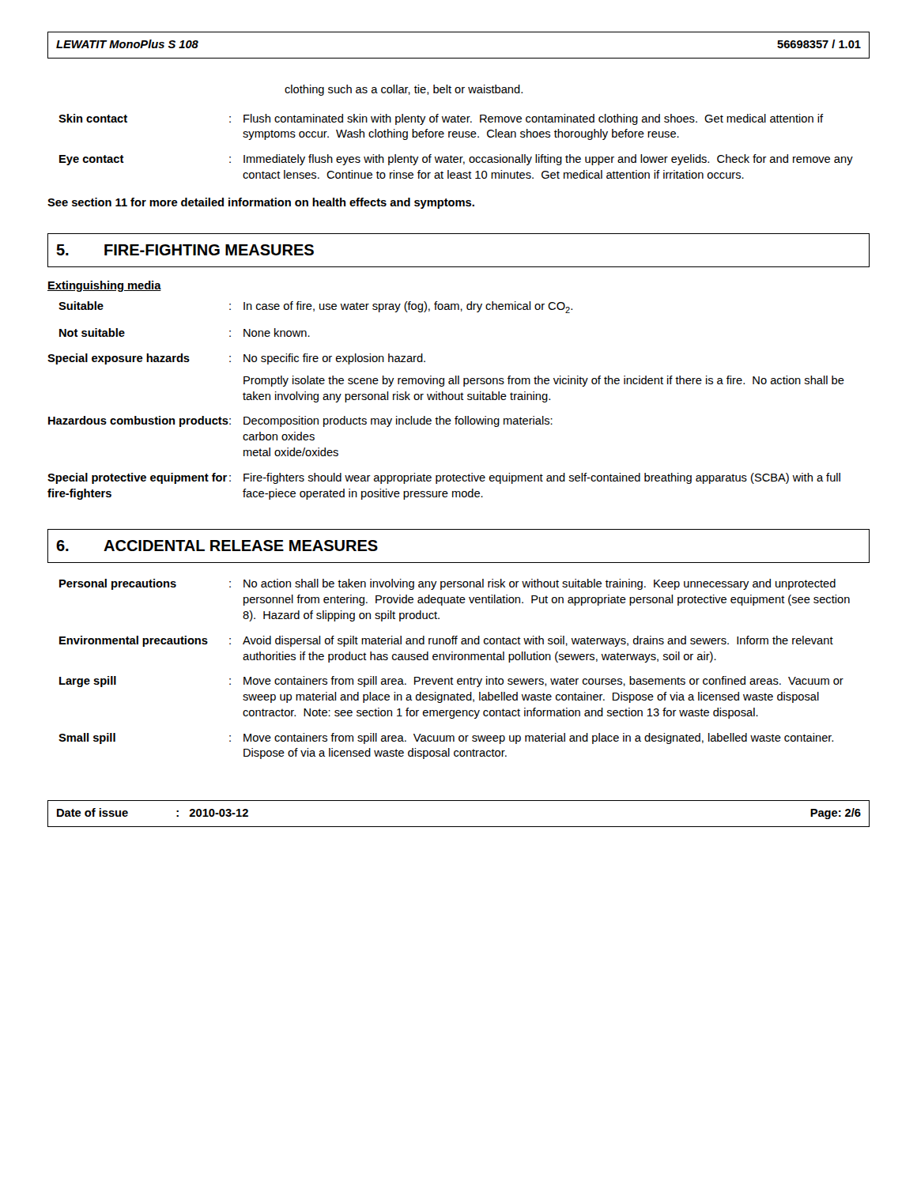LEWATIT MonoPlus S 108 56698357 / 1.01
clothing such as a collar, tie, belt or waistband.
| Skin contact | : | Flush contaminated skin with plenty of water. Remove contaminated clothing and shoes. Get medical attention if symptoms occur. Wash clothing before reuse. Clean shoes thoroughly before reuse. |
| Eye contact | : | Immediately flush eyes with plenty of water, occasionally lifting the upper and lower eyelids. Check for and remove any contact lenses. Continue to rinse for at least 10 minutes. Get medical attention if irritation occurs. |
See section 11 for more detailed information on health effects and symptoms.
5. FIRE-FIGHTING MEASURES
Extinguishing media
| Suitable | : | In case of fire, use water spray (fog), foam, dry chemical or CO 2 . |
| Not suitable | : | None known. |
| Special exposure hazards | : | No specific fire or explosion hazard. Promptly isolate the scene by removing all persons from the vicinity of the incident if there is a fire. No action shall be taken involving any personal risk or without suitable training. |
| Hazardous combustion products | : | Decomposition products may include the following materials: carbon oxides metal oxide/oxides |
| Special protective equipment for fire-fighters | : | Fire-fighters should wear appropriate protective equipment and self-contained breathing apparatus (SCBA) with a full face-piece operated in positive pressure mode. |
6. ACCIDENTAL RELEASE MEASURES
| Personal precautions | : | No action shall be taken involving any personal risk or without suitable training. Keep unnecessary and unprotected personnel from entering. Provide adequate ventilation. Put on appropriate personal protective equipment (see section 8). Hazard of slipping on spilt product. |
| Environmental precautions | : | Avoid dispersal of spilt material and runoff and contact with soil, waterways, drains and sewers. Inform the relevant authorities if the product has caused environmental pollution (sewers, waterways, soil or air). |
| Large spill | : | Move containers from spill area. Prevent entry into sewers, water courses, basements or confined areas. Vacuum or sweep up material and place in a designated, labelled waste container. Dispose of via a licensed waste disposal contractor. Note: see section 1 for emergency contact information and section 13 for waste disposal. |
| Small spill | : | Move containers from spill area. Vacuum or sweep up material and place in a designated, labelled waste container. Dispose of via a licensed waste disposal contractor. |
Date of issue : 2010-03-12 Page: 2/6